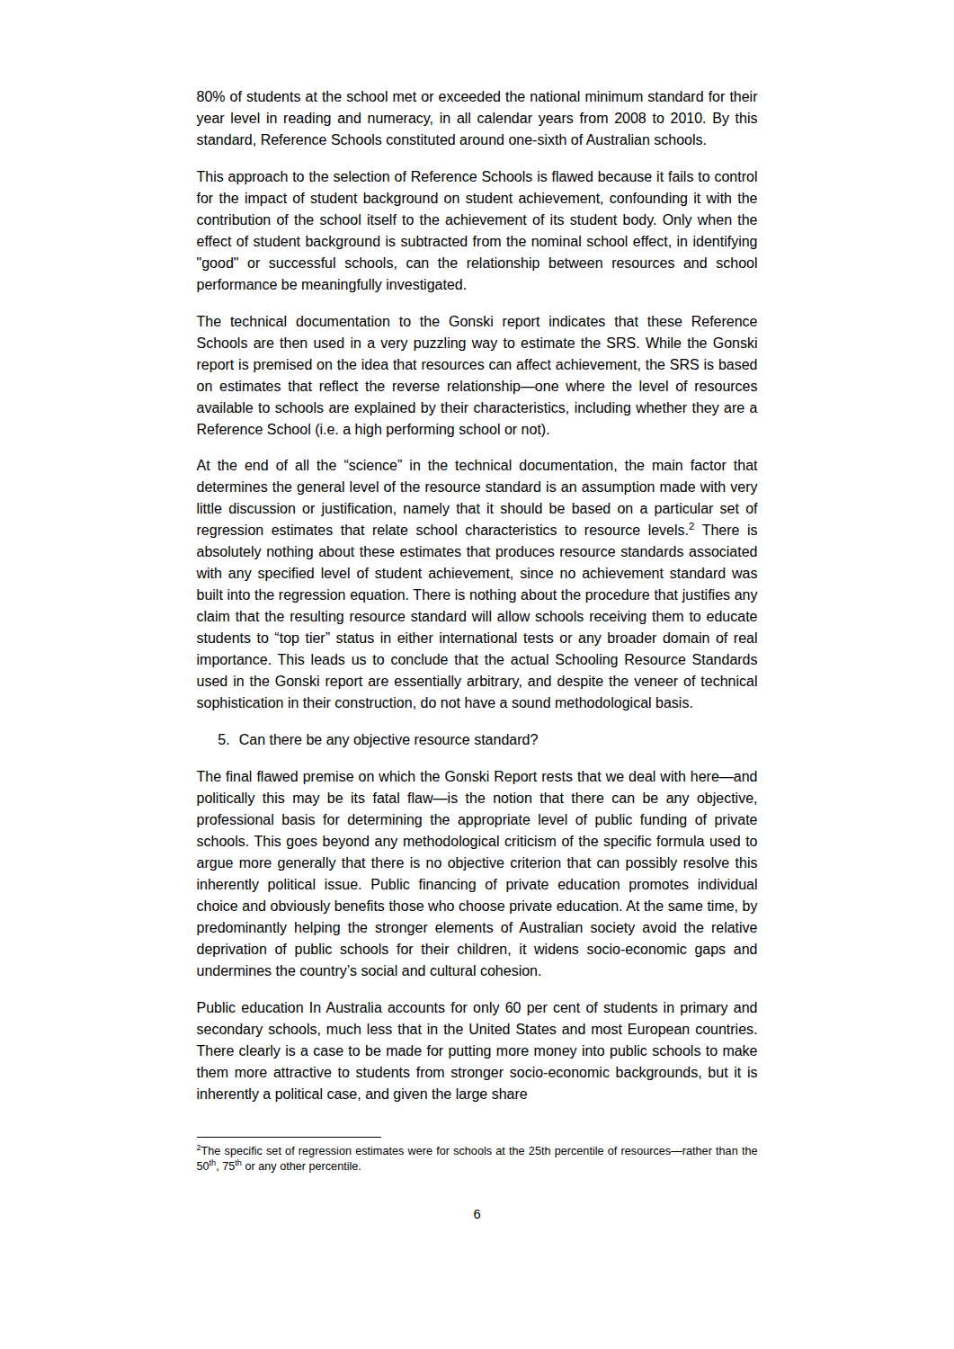80% of students at the school met or exceeded the national minimum standard for their year level in reading and numeracy, in all calendar years from 2008 to 2010. By this standard, Reference Schools constituted around one-sixth of Australian schools.
This approach to the selection of Reference Schools is flawed because it fails to control for the impact of student background on student achievement, confounding it with the contribution of the school itself to the achievement of its student body. Only when the effect of student background is subtracted from the nominal school effect, in identifying "good" or successful schools, can the relationship between resources and school performance be meaningfully investigated.
The technical documentation to the Gonski report indicates that these Reference Schools are then used in a very puzzling way to estimate the SRS. While the Gonski report is premised on the idea that resources can affect achievement, the SRS is based on estimates that reflect the reverse relationship—one where the level of resources available to schools are explained by their characteristics, including whether they are a Reference School (i.e. a high performing school or not).
At the end of all the “science” in the technical documentation, the main factor that determines the general level of the resource standard is an assumption made with very little discussion or justification, namely that it should be based on a particular set of regression estimates that relate school characteristics to resource levels.2 There is absolutely nothing about these estimates that produces resource standards associated with any specified level of student achievement, since no achievement standard was built into the regression equation. There is nothing about the procedure that justifies any claim that the resulting resource standard will allow schools receiving them to educate students to “top tier” status in either international tests or any broader domain of real importance. This leads us to conclude that the actual Schooling Resource Standards used in the Gonski report are essentially arbitrary, and despite the veneer of technical sophistication in their construction, do not have a sound methodological basis.
Can there be any objective resource standard?
The final flawed premise on which the Gonski Report rests that we deal with here—and politically this may be its fatal flaw—is the notion that there can be any objective, professional basis for determining the appropriate level of public funding of private schools. This goes beyond any methodological criticism of the specific formula used to argue more generally that there is no objective criterion that can possibly resolve this inherently political issue. Public financing of private education promotes individual choice and obviously benefits those who choose private education. At the same time, by predominantly helping the stronger elements of Australian society avoid the relative deprivation of public schools for their children, it widens socio-economic gaps and undermines the country’s social and cultural cohesion.
Public education In Australia accounts for only 60 per cent of students in primary and secondary schools, much less that in the United States and most European countries. There clearly is a case to be made for putting more money into public schools to make them more attractive to students from stronger socio-economic backgrounds, but it is inherently a political case, and given the large share
2The specific set of regression estimates were for schools at the 25th percentile of resources—rather than the 50th, 75th or any other percentile.
6